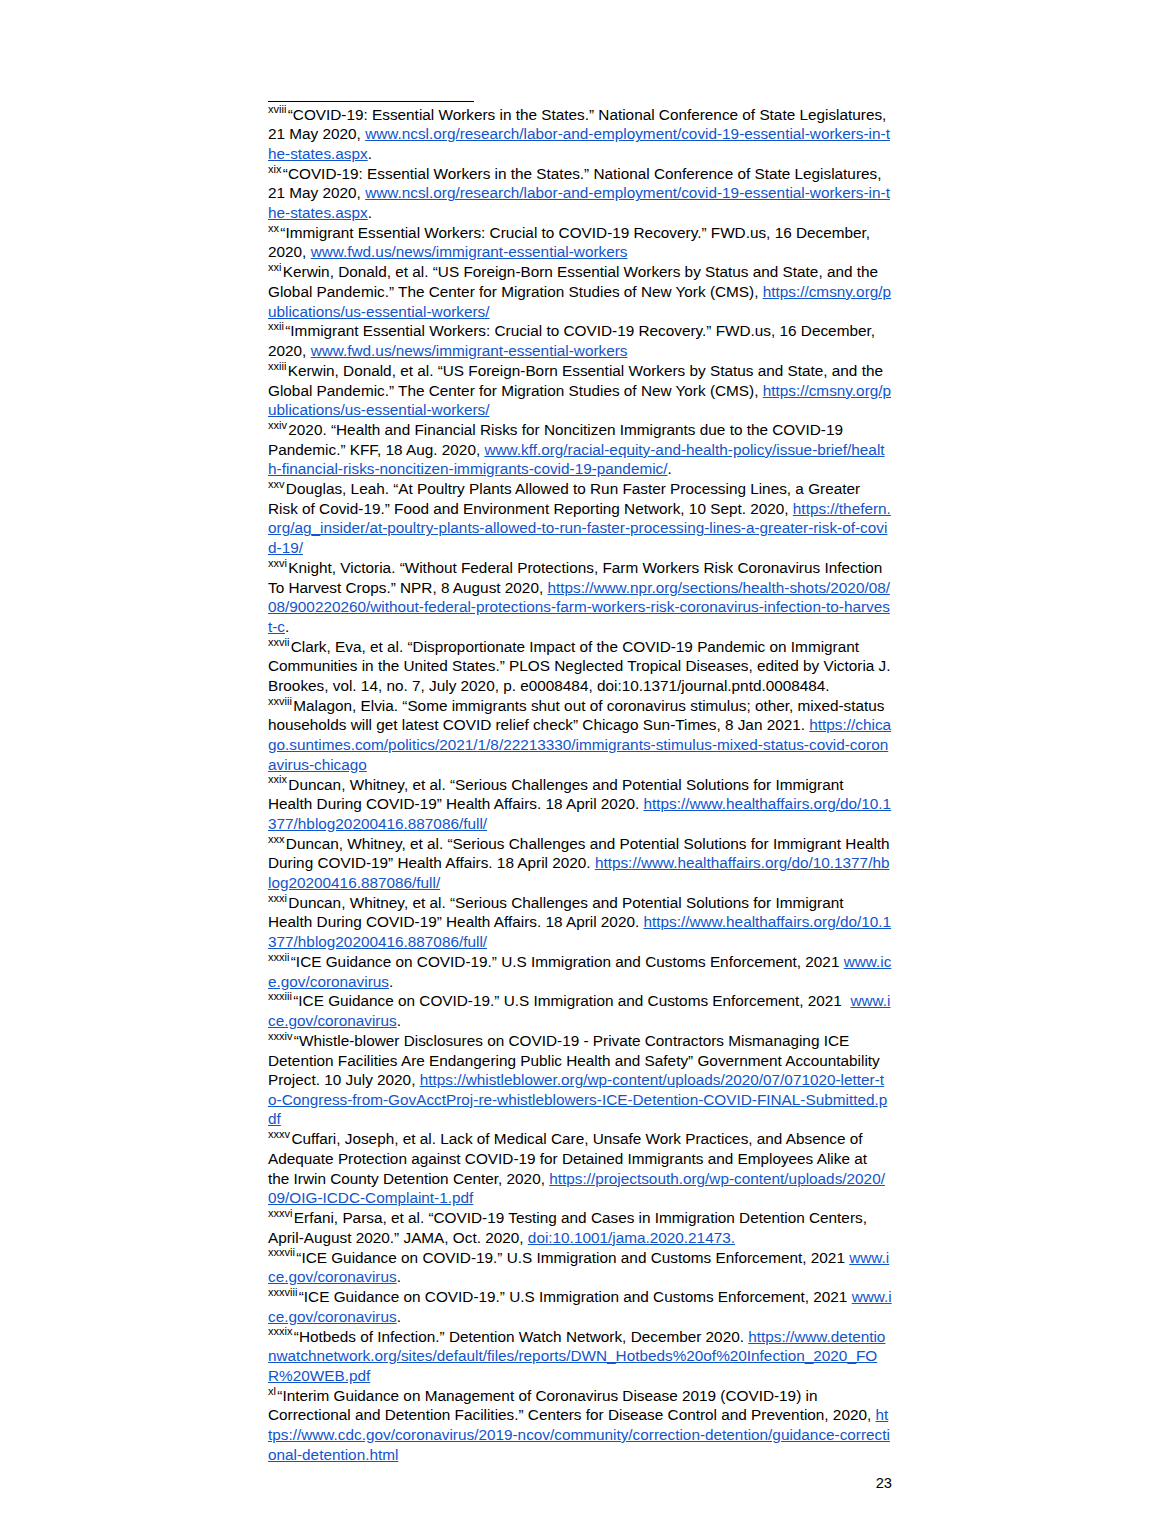xviii“COVID-19: Essential Workers in the States.” National Conference of State Legislatures, 21 May 2020, www.ncsl.org/research/labor-and-employment/covid-19-essential-workers-in-the-states.aspx.
xix“COVID-19: Essential Workers in the States.” National Conference of State Legislatures, 21 May 2020, www.ncsl.org/research/labor-and-employment/covid-19-essential-workers-in-the-states.aspx.
xx“Immigrant Essential Workers: Crucial to COVID-19 Recovery.” FWD.us, 16 December, 2020, www.fwd.us/news/immigrant-essential-workers
xxiKerwin, Donald, et al. “US Foreign-Born Essential Workers by Status and State, and the Global Pandemic.” The Center for Migration Studies of New York (CMS), https://cmsny.org/publications/us-essential-workers/
xxii“Immigrant Essential Workers: Crucial to COVID-19 Recovery.” FWD.us, 16 December, 2020, www.fwd.us/news/immigrant-essential-workers
xxiiiKerwin, Donald, et al. “US Foreign-Born Essential Workers by Status and State, and the Global Pandemic.” The Center for Migration Studies of New York (CMS), https://cmsny.org/publications/us-essential-workers/
xxiv2020. “Health and Financial Risks for Noncitizen Immigrants due to the COVID-19 Pandemic.” KFF, 18 Aug. 2020, www.kff.org/racial-equity-and-health-policy/issue-brief/health-financial-risks-noncitizen-immigrants-covid-19-pandemic/.
xxvDouglas, Leah. “At Poultry Plants Allowed to Run Faster Processing Lines, a Greater Risk of Covid-19.” Food and Environment Reporting Network, 10 Sept. 2020, https://thefern.org/ag_insider/at-poultry-plants-allowed-to-run-faster-processing-lines-a-greater-risk-of-covid-19/
xxviKnight, Victoria. “Without Federal Protections, Farm Workers Risk Coronavirus Infection To Harvest Crops.” NPR, 8 August 2020, https://www.npr.org/sections/health-shots/2020/08/08/900220260/without-federal-protections-farm-workers-risk-coronavirus-infection-to-harvest-c.
xxviiClark, Eva, et al. “Disproportionate Impact of the COVID-19 Pandemic on Immigrant Communities in the United States.” PLOS Neglected Tropical Diseases, edited by Victoria J. Brookes, vol. 14, no. 7, July 2020, p. e0008484, doi:10.1371/journal.pntd.0008484.
xxviiiMalagon, Elvia. “Some immigrants shut out of coronavirus stimulus; other, mixed-status households will get latest COVID relief check” Chicago Sun-Times, 8 Jan 2021. https://chicago.suntimes.com/politics/2021/1/8/22213330/immigrants-stimulus-mixed-status-covid-coronavirus-chicago
xxixDuncan, Whitney, et al. “Serious Challenges and Potential Solutions for Immigrant Health During COVID-19” Health Affairs. 18 April 2020. https://www.healthaffairs.org/do/10.1377/hblog20200416.887086/full/
xxxDuncan, Whitney, et al. “Serious Challenges and Potential Solutions for Immigrant Health During COVID-19” Health Affairs. 18 April 2020. https://www.healthaffairs.org/do/10.1377/hblog20200416.887086/full/
xxxiDuncan, Whitney, et al. “Serious Challenges and Potential Solutions for Immigrant Health During COVID-19” Health Affairs. 18 April 2020. https://www.healthaffairs.org/do/10.1377/hblog20200416.887086/full/
xxxii“ICE Guidance on COVID-19.” U.S Immigration and Customs Enforcement, 2021 www.ice.gov/coronavirus.
xxxiii“ICE Guidance on COVID-19.” U.S Immigration and Customs Enforcement, 2021 www.ice.gov/coronavirus.
xxxiv“Whistle-blower Disclosures on COVID-19 - Private Contractors Mismanaging ICE Detention Facilities Are Endangering Public Health and Safety” Government Accountability Project. 10 July 2020, https://whistleblower.org/wp-content/uploads/2020/07/071020-letter-to-Congress-from-GovAcctProj-re-whistleblowers-ICE-Detention-COVID-FINAL-Submitted.pdf
xxxvCuffari, Joseph, et al. Lack of Medical Care, Unsafe Work Practices, and Absence of Adequate Protection against COVID-19 for Detained Immigrants and Employees Alike at the Irwin County Detention Center, 2020, https://projectsouth.org/wp-content/uploads/2020/09/OIG-ICDC-Complaint-1.pdf
xxxviErfani, Parsa, et al. “COVID-19 Testing and Cases in Immigration Detention Centers, April-August 2020.” JAMA, Oct. 2020, doi:10.1001/jama.2020.21473.
xxxvii“ICE Guidance on COVID-19.” U.S Immigration and Customs Enforcement, 2021 www.ice.gov/coronavirus.
xxxviii“ICE Guidance on COVID-19.” U.S Immigration and Customs Enforcement, 2021 www.ice.gov/coronavirus.
xxxix“Hotbeds of Infection.” Detention Watch Network, December 2020. https://www.detentionwatchnetwork.org/sites/default/files/reports/DWN_Hotbeds%20of%20Infection_2020_FOR%20WEB.pdf
xl“Interim Guidance on Management of Coronavirus Disease 2019 (COVID-19) in Correctional and Detention Facilities.” Centers for Disease Control and Prevention, 2020, https://www.cdc.gov/coronavirus/2019-ncov/community/correction-detention/guidance-correctional-detention.html
23